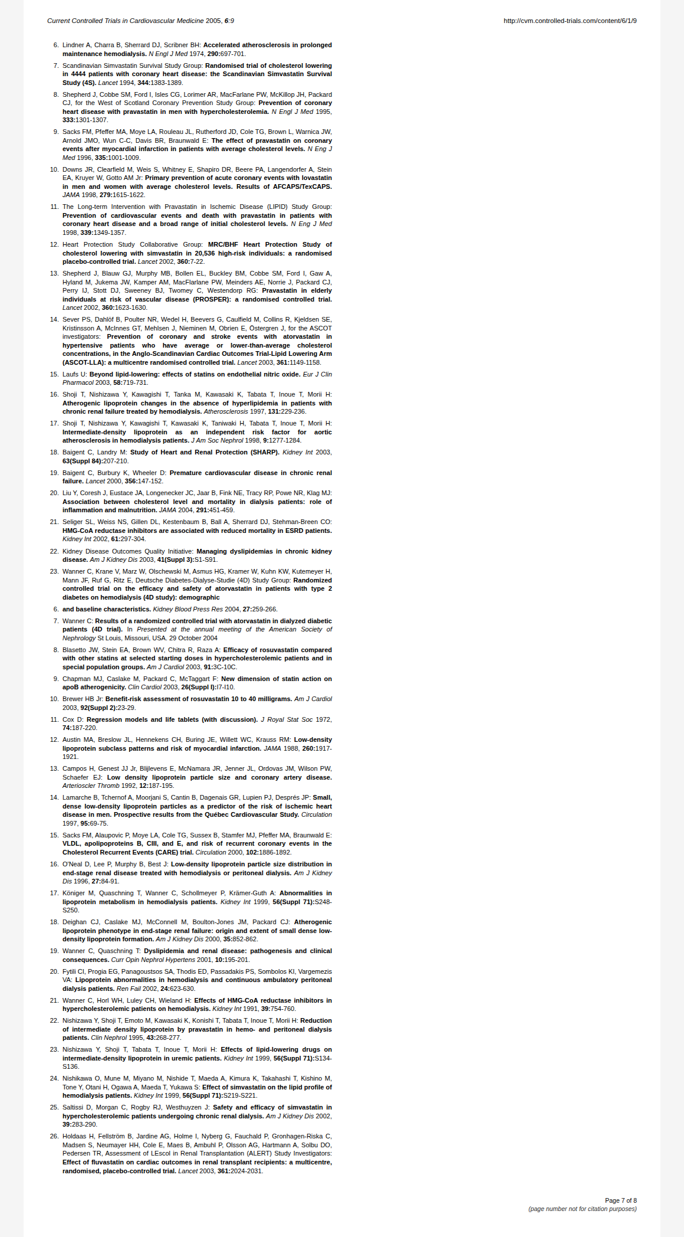Current Controlled Trials in Cardiovascular Medicine 2005, 6:9
http://cvm.controlled-trials.com/content/6/1/9
Lindner A, Charra B, Sherrard DJ, Scribner BH: Accelerated atherosclerosis in prolonged maintenance hemodialysis. N Engl J Med 1974, 290: 697-701.
Scandinavian Simvastatin Survival Study Group: Randomised trial of cholesterol lowering in 4444 patients with coronary heart disease: the Scandinavian Simvastatin Survival Study (4S). Lancet 1994, 344: 1383-1389.
Shepherd J, Cobbe SM, Ford I, Isles CG, Lorimer AR, MacFarlane PW, McKillop JH, Packard CJ, for the West of Scotland Coronary Prevention Study Group: Prevention of coronary heart disease with pravastatin in men with hypercholesterolemia. N Engl J Med 1995, 333: 1301-1307.
Sacks FM, Pfeffer MA, Moye LA, Rouleau JL, Rutherford JD, Cole TG, Brown L, Warnica JW, Arnold JMO, Wun C-C, Davis BR, Braunwald E: The effect of pravastatin on coronary events after myocardial infarction in patients with average cholesterol levels. N Eng J Med 1996, 335: 1001-1009.
Downs JR, Clearfield M, Weis S, Whitney E, Shapiro DR, Beere PA, Langendorfer A, Stein EA, Kruyer W, Gotto AM Jr: Primary prevention of acute coronary events with lovastatin in men and women with average cholesterol levels. Results of AFCAPS/TexCAPS. JAMA 1998, 279: 1615-1622.
The Long-term Intervention with Pravastatin in Ischemic Disease (LIPID) Study Group: Prevention of cardiovascular events and death with pravastatin in patients with coronary heart disease and a broad range of initial cholesterol levels. N Eng J Med 1998, 339: 1349-1357.
Heart Protection Study Collaborative Group: MRC/BHF Heart Protection Study of cholesterol lowering with simvastatin in 20,536 high-risk individuals: a randomised placebo-controlled trial. Lancet 2002, 360: 7-22.
Shepherd J, Blauw GJ, Murphy MB, Bollen EL, Buckley BM, Cobbe SM, Ford I, Gaw A, Hyland M, Jukema JW, Kamper AM, MacFlarlane PW, Meinders AE, Norrie J, Packard CJ, Perry IJ, Stott DJ, Sweeney BJ, Twomey C, Westendorp RG: Pravastatin in elderly individuals at risk of vascular disease (PROSPER): a randomised controlled trial. Lancet 2002, 360: 1623-1630.
Sever PS, Dahlöf B, Poulter NR, Wedel H, Beevers G, Caulfield M, Collins R, Kjeldsen SE, Kristinsson A, McInnes GT, Mehlsen J, Nieminen M, Obrien E, Östergren J, for the ASCOT investigators: Prevention of coronary and stroke events with atorvastatin in hypertensive patients who have average or lower-than-average cholesterol concentrations, in the Anglo-Scandinavian Cardiac Outcomes Trial-Lipid Lowering Arm (ASCOT-LLA): a multicentre randomised controlled trial. Lancet 2003, 361: 1149-1158.
Laufs U: Beyond lipid-lowering: effects of statins on endothelial nitric oxide. Eur J Clin Pharmacol 2003, 58: 719-731.
Shoji T, Nishizawa Y, Kawagishi T, Tanka M, Kawasaki K, Tabata T, Inoue T, Morii H: Atherogenic lipoprotein changes in the absence of hyperlipidemia in patients with chronic renal failure treated by hemodialysis. Atherosclerosis 1997, 131: 229-236.
Shoji T, Nishizawa Y, Kawagishi T, Kawasaki K, Taniwaki H, Tabata T, Inoue T, Morii H: Intermediate-density lipoprotein as an independent risk factor for aortic atherosclerosis in hemodialysis patients. J Am Soc Nephrol 1998, 9: 1277-1284.
Baigent C, Landry M: Study of Heart and Renal Protection (SHARP). Kidney Int 2003, 63(Suppl 84): 207-210.
Baigent C, Burbury K, Wheeler D: Premature cardiovascular disease in chronic renal failure. Lancet 2000, 356: 147-152.
Liu Y, Coresh J, Eustace JA, Longenecker JC, Jaar B, Fink NE, Tracy RP, Powe NR, Klag MJ: Association between cholesterol level and mortality in dialysis patients: role of inflammation and malnutrition. JAMA 2004, 291: 451-459.
Seliger SL, Weiss NS, Gillen DL, Kestenbaum B, Ball A, Sherrard DJ, Stehman-Breen CO: HMG-CoA reductase inhibitors are associated with reduced mortality in ESRD patients. Kidney Int 2002, 61: 297-304.
Kidney Disease Outcomes Quality Initiative: Managing dyslipidemias in chronic kidney disease. Am J Kidney Dis 2003, 41(Suppl 3): S1-S91.
Wanner C, Krane V, Marz W, Olschewski M, Asmus HG, Kramer W, Kuhn KW, Kutemeyer H, Mann JF, Ruf G, Ritz E, Deutsche Diabetes-Dialyse-Studie (4D) Study Group: Randomized controlled trial on the efficacy and safety of atorvastatin in patients with type 2 diabetes on hemodialysis (4D study): demographic
and baseline characteristics. Kidney Blood Press Res 2004, 27: 259-266.
Wanner C: Results of a randomized controlled trial with atorvastatin in dialyzed diabetic patients (4D trial). In Presented at the annual meeting of the American Society of Nephrology St Louis, Missouri, USA. 29 October 2004
Blasetto JW, Stein EA, Brown WV, Chitra R, Raza A: Efficacy of rosuvastatin compared with other statins at selected starting doses in hypercholesterolemic patients and in special population groups. Am J Cardiol 2003, 91: 3C-10C.
Chapman MJ, Caslake M, Packard C, McTaggart F: New dimension of statin action on apoB atherogenicity. Clin Cardiol 2003, 26(Suppl I): I7-I10.
Brewer HB Jr: Benefit-risk assessment of rosuvastatin 10 to 40 milligrams. Am J Cardiol 2003, 92(Suppl 2): 23-29.
Cox D: Regression models and life tablets (with discussion). J Royal Stat Soc 1972, 74: 187-220.
Austin MA, Breslow JL, Hennekens CH, Buring JE, Willett WC, Krauss RM: Low-density lipoprotein subclass patterns and risk of myocardial infarction. JAMA 1988, 260: 1917-1921.
Campos H, Genest JJ Jr, Blijlevens E, McNamara JR, Jenner JL, Ordovas JM, Wilson PW, Schaefer EJ: Low density lipoprotein particle size and coronary artery disease. Arterioscler Thromb 1992, 12: 187-195.
Lamarche B, Tchernof A, Moorjani S, Cantin B, Dagenais GR, Lupien PJ, Després JP: Small, dense low-density lipoprotein particles as a predictor of the risk of ischemic heart disease in men. Prospective results from the Québec Cardiovascular Study. Circulation 1997, 95: 69-75.
Sacks FM, Alaupovic P, Moye LA, Cole TG, Sussex B, Stamfer MJ, Pfeffer MA, Braunwald E: VLDL, apolipoproteins B, CIII, and E, and risk of recurrent coronary events in the Cholesterol Recurrent Events (CARE) trial. Circulation 2000, 102: 1886-1892.
O'Neal D, Lee P, Murphy B, Best J: Low-density lipoprotein particle size distribution in end-stage renal disease treated with hemodialysis or peritoneal dialysis. Am J Kidney Dis 1996, 27: 84-91.
Königer M, Quaschning T, Wanner C, Schollmeyer P, Krämer-Guth A: Abnormalities in lipoprotein metabolism in hemodialysis patients. Kidney Int 1999, 56(Suppl 71): S248-S250.
Deighan CJ, Caslake MJ, McConnell M, Boulton-Jones JM, Packard CJ: Atherogenic lipoprotein phenotype in end-stage renal failure: origin and extent of small dense low-density lipoprotein formation. Am J Kidney Dis 2000, 35: 852-862.
Wanner C, Quaschning T: Dyslipidemia and renal disease: pathogenesis and clinical consequences. Curr Opin Nephrol Hypertens 2001, 10: 195-201.
Fytili CI, Progia EG, Panagoustsos SA, Thodis ED, Passadakis PS, Sombolos KI, Vargemezis VA: Lipoprotein abnormalities in hemodialysis and continuous ambulatory peritoneal dialysis patients. Ren Fail 2002, 24: 623-630.
Wanner C, Horl WH, Luley CH, Wieland H: Effects of HMG-CoA reductase inhibitors in hypercholesterolemic patients on hemodialysis. Kidney Int 1991, 39: 754-760.
Nishizawa Y, Shoji T, Emoto M, Kawasaki K, Konishi T, Tabata T, Inoue T, Morii H: Reduction of intermediate density lipoprotein by pravastatin in hemo- and peritoneal dialysis patients. Clin Nephrol 1995, 43: 268-277.
Nishizawa Y, Shoji T, Tabata T, Inoue T, Morii H: Effects of lipid-lowering drugs on intermediate-density lipoprotein in uremic patients. Kidney Int 1999, 56(Suppl 71): S134-S136.
Nishikawa O, Mune M, Miyano M, Nishide T, Maeda A, Kimura K, Takahashi T, Kishino M, Tone Y, Otani H, Ogawa A, Maeda T, Yukawa S: Effect of simvastatin on the lipid profile of hemodialysis patients. Kidney Int 1999, 56(Suppl 71): S219-S221.
Saltissi D, Morgan C, Rogby RJ, Westhuyzen J: Safety and efficacy of simvastatin in hypercholesterolemic patients undergoing chronic renal dialysis. Am J Kidney Dis 2002, 39: 283-290.
Holdaas H, Fellström B, Jardine AG, Holme I, Nyberg G, Fauchald P, Gronhagen-Riska C, Madsen S, Neumayer HH, Cole E, Maes B, Ambuhl P, Olsson AG, Hartmann A, Solbu DO, Pedersen TR, Assessment of LEscol in Renal Transplantation (ALERT) Study Investigators: Effect of fluvastatin on cardiac outcomes in renal transplant recipients: a multicentre, randomised, placebo-controlled trial. Lancet 2003, 361: 2024-2031.
Page 7 of 8
(page number not for citation purposes)